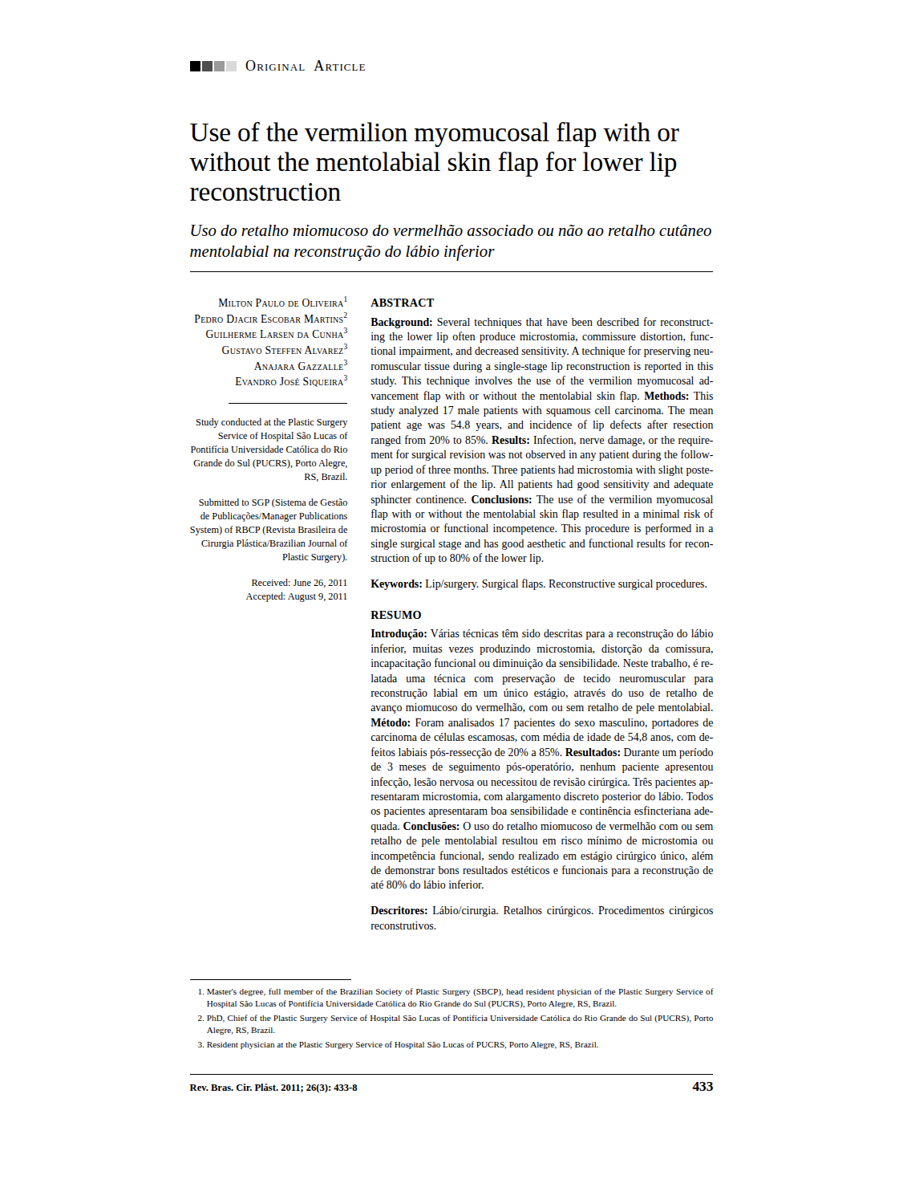Original Article
Use of the vermilion myomucosal flap with or without the mentolabial skin flap for lower lip reconstruction
Uso do retalho miomucoso do vermelhão associado ou não ao retalho cutâneo mentolabial na reconstrução do lábio inferior
Milton Paulo de Oliveira1
Pedro Djacir Escobar Martins2
Guilherme Larsen da Cunha3
Gustavo Steffen Alvarez3
Anajara Gazzalle3
Evandro José Siqueira3
Study conducted at the Plastic Surgery Service of Hospital São Lucas of Pontifícia Universidade Católica do Rio Grande do Sul (PUCRS), Porto Alegre, RS, Brazil.
Submitted to SGP (Sistema de Gestão de Publicações/Manager Publications System) of RBCP (Revista Brasileira de Cirurgia Plástica/Brazilian Journal of Plastic Surgery).
Received: June 26, 2011
Accepted: August 9, 2011
ABSTRACT
Background: Several techniques that have been described for reconstructing the lower lip often produce microstomia, commissure distortion, functional impairment, and decreased sensitivity. A technique for preserving neuromuscular tissue during a single-stage lip reconstruction is reported in this study. This technique involves the use of the vermilion myomucosal advancement flap with or without the mentolabial skin flap. Methods: This study analyzed 17 male patients with squamous cell carcinoma. The mean patient age was 54.8 years, and incidence of lip defects after resection ranged from 20% to 85%. Results: Infection, nerve damage, or the requirement for surgical revision was not observed in any patient during the follow-up period of three months. Three patients had microstomia with slight posterior enlargement of the lip. All patients had good sensitivity and adequate sphincter continence. Conclusions: The use of the vermilion myomucosal flap with or without the mentolabial skin flap resulted in a minimal risk of microstomia or functional incompetence. This procedure is performed in a single surgical stage and has good aesthetic and functional results for reconstruction of up to 80% of the lower lip.
Keywords: Lip/surgery. Surgical flaps. Reconstructive surgical procedures.
RESUMO
Introdução: Várias técnicas têm sido descritas para a reconstrução do lábio inferior, muitas vezes produzindo microstomia, distorção da comissura, incapacitação funcional ou diminuição da sensibilidade. Neste trabalho, é relatada uma técnica com preservação de tecido neuromuscular para reconstrução labial em um único estágio, através do uso de retalho de avanço miomucoso do vermelhão, com ou sem retalho de pele mentolabial. Método: Foram analisados 17 pacientes do sexo masculino, portadores de carcinoma de células escamosas, com média de idade de 54,8 anos, com defeitos labiais pós-ressecção de 20% a 85%. Resultados: Durante um período de 3 meses de seguimento pós-operatório, nenhum paciente apresentou infecção, lesão nervosa ou necessitou de revisão cirúrgica. Três pacientes apresentaram microstomia, com alargamento discreto posterior do lábio. Todos os pacientes apresentaram boa sensibilidade e continência esfincteriana adequada. Conclusões: O uso do retalho miomucoso de vermelhão com ou sem retalho de pele mentolabial resultou em risco mínimo de microstomia ou incompetência funcional, sendo realizado em estágio cirúrgico único, além de demonstrar bons resultados estéticos e funcionais para a reconstrução de até 80% do lábio inferior.
Descritores: Lábio/cirurgia. Retalhos cirúrgicos. Procedimentos cirúrgicos reconstrutivos.
Master's degree, full member of the Brazilian Society of Plastic Surgery (SBCP), head resident physician of the Plastic Surgery Service of Hospital São Lucas of Pontifícia Universidade Católica do Rio Grande do Sul (PUCRS), Porto Alegre, RS, Brazil.
PhD, Chief of the Plastic Surgery Service of Hospital São Lucas of Pontifícia Universidade Católica do Rio Grande do Sul (PUCRS), Porto Alegre, RS, Brazil.
Resident physician at the Plastic Surgery Service of Hospital São Lucas of PUCRS, Porto Alegre, RS, Brazil.
Rev. Bras. Cir. Plást. 2011; 26(3): 433-8 433